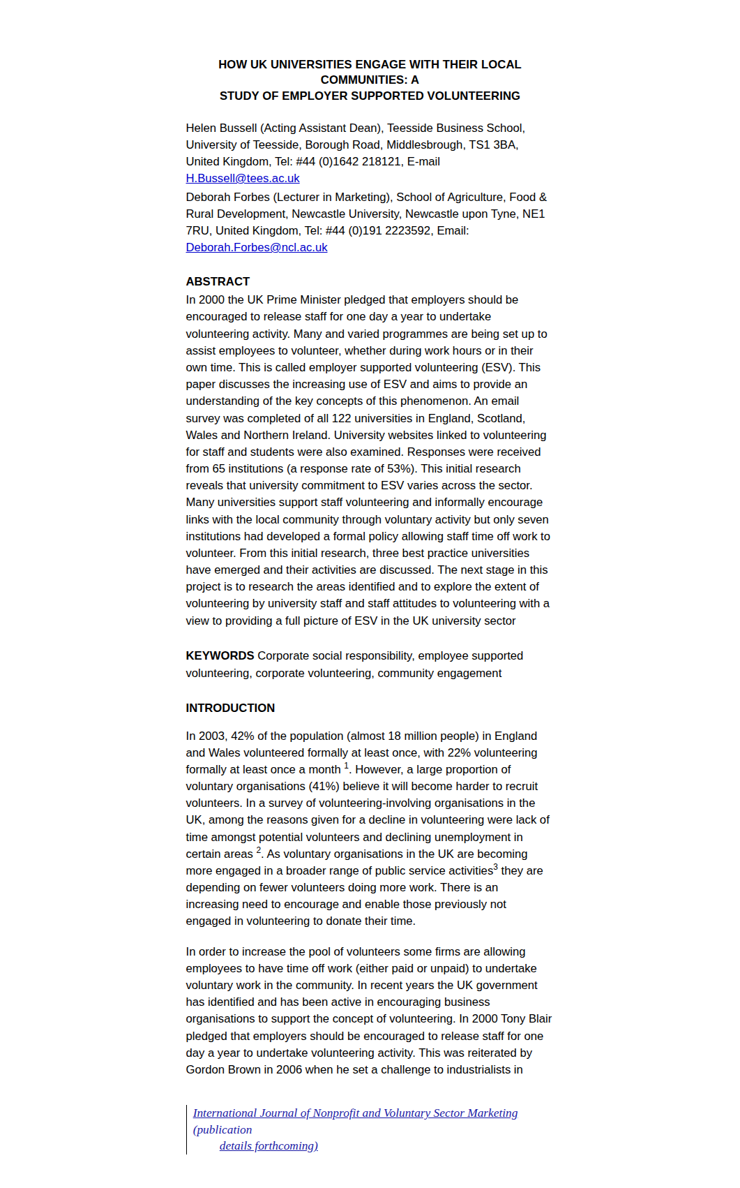How UK Universities Engage With Their Local Communities: A
Study of Employer Supported Volunteering
Helen Bussell (Acting Assistant Dean), Teesside Business School, University of Teesside, Borough Road, Middlesbrough, TS1 3BA, United Kingdom, Tel: #44 (0)1642 218121, E-mail H.Bussell@tees.ac.uk
Deborah Forbes (Lecturer in Marketing), School of Agriculture, Food & Rural Development, Newcastle University, Newcastle upon Tyne, NE1 7RU, United Kingdom, Tel: #44 (0)191 2223592, Email: Deborah.Forbes@ncl.ac.uk
Abstract
In 2000 the UK Prime Minister pledged that employers should be encouraged to release staff for one day a year to undertake volunteering activity. Many and varied programmes are being set up to assist employees to volunteer, whether during work hours or in their own time. This is called employer supported volunteering (ESV). This paper discusses the increasing use of ESV and aims to provide an understanding of the key concepts of this phenomenon. An email survey was completed of all 122 universities in England, Scotland, Wales and Northern Ireland. University websites linked to volunteering for staff and students were also examined. Responses were received from 65 institutions (a response rate of 53%). This initial research reveals that university commitment to ESV varies across the sector. Many universities support staff volunteering and informally encourage links with the local community through voluntary activity but only seven institutions had developed a formal policy allowing staff time off work to volunteer. From this initial research, three best practice universities have emerged and their activities are discussed. The next stage in this project is to research the areas identified and to explore the extent of volunteering by university staff and staff attitudes to volunteering with a view to providing a full picture of ESV in the UK university sector
Keywords Corporate social responsibility, employee supported volunteering, corporate volunteering, community engagement
Introduction
In 2003, 42% of the population (almost 18 million people) in England and Wales volunteered formally at least once, with 22% volunteering formally at least once a month 1. However, a large proportion of voluntary organisations (41%) believe it will become harder to recruit volunteers. In a survey of volunteering-involving organisations in the UK, among the reasons given for a decline in volunteering were lack of time amongst potential volunteers and declining unemployment in certain areas 2. As voluntary organisations in the UK are becoming more engaged in a broader range of public service activities3 they are depending on fewer volunteers doing more work. There is an increasing need to encourage and enable those previously not engaged in volunteering to donate their time.
In order to increase the pool of volunteers some firms are allowing employees to have time off work (either paid or unpaid) to undertake voluntary work in the community. In recent years the UK government has identified and has been active in encouraging business organisations to support the concept of volunteering. In 2000 Tony Blair pledged that employers should be encouraged to release staff for one day a year to undertake volunteering activity. This was reiterated by Gordon Brown in 2006 when he set a challenge to industrialists in
International Journal of Nonprofit and Voluntary Sector Marketing (publication details forthcoming)